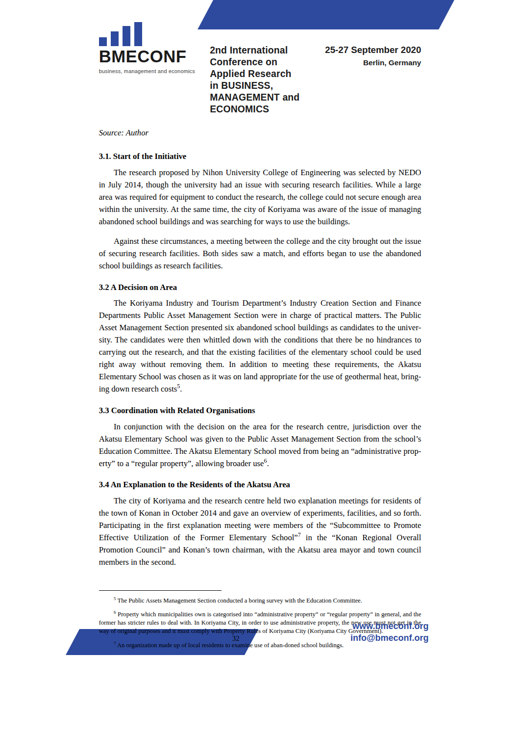BMECONF
business, management and economics
2nd International Conference on Applied Research
in BUSINESS, MANAGEMENT and ECONOMICS
25-27 September 2020
Berlin, Germany
Source: Author
3.1. Start of the Initiative
The research proposed by Nihon University College of Engineering was selected by NEDO in July 2014, though the university had an issue with securing research facilities. While a large area was required for equipment to conduct the research, the college could not secure enough area within the university. At the same time, the city of Koriyama was aware of the issue of managing abandoned school buildings and was searching for ways to use the buildings.
Against these circumstances, a meeting between the college and the city brought out the issue of securing research facilities. Both sides saw a match, and efforts began to use the abandoned school buildings as research facilities.
3.2 A Decision on Area
The Koriyama Industry and Tourism Department’s Industry Creation Section and Finance Departments Public Asset Management Section were in charge of practical matters. The Public Asset Management Section presented six abandoned school buildings as candidates to the university. The candidates were then whittled down with the conditions that there be no hindrances to carrying out the research, and that the existing facilities of the elementary school could be used right away without removing them. In addition to meeting these requirements, the Akatsu Elementary School was chosen as it was on land appropriate for the use of geothermal heat, bringing down research costs5.
3.3 Coordination with Related Organisations
In conjunction with the decision on the area for the research centre, jurisdiction over the Akatsu Elementary School was given to the Public Asset Management Section from the school’s Education Committee. The Akatsu Elementary School moved from being an “administrative property” to a “regular property”, allowing broader use6.
3.4 An Explanation to the Residents of the Akatsu Area
The city of Koriyama and the research centre held two explanation meetings for residents of the town of Konan in October 2014 and gave an overview of experiments, facilities, and so forth. Participating in the first explanation meeting were members of the “Subcommittee to Promote Effective Utilization of the Former Elementary School”7 in the “Konan Regional Overall Promotion Council” and Konan’s town chairman, with the Akatsu area mayor and town council members in the second.
5 The Public Assets Management Section conducted a boring survey with the Education Committee.
6 Property which municipalities own is categorised into “administrative property” or “regular property” in general, and the former has stricter rules to deal with. In Koriyama City, in order to use administrative property, the new use must not get in the way of original purposes and it must comply with Property Rules of Koriyama City (Koriyama City Government).
7 An organization made up of local residents to examine use of aban-doned school buildings.
32
www.bmeconf.org
info@bmeconf.org